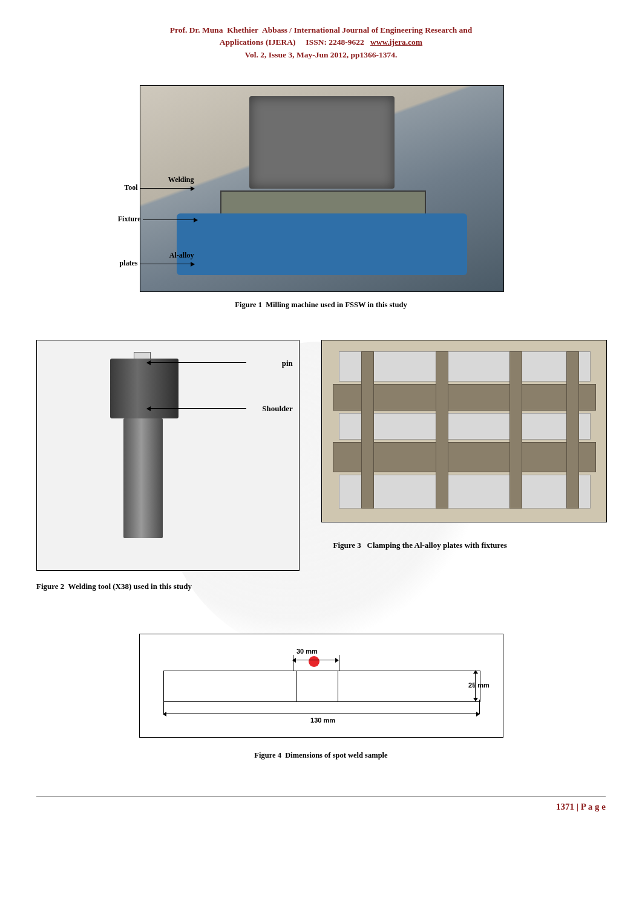Prof. Dr. Muna Khethier Abbass / International Journal of Engineering Research and
Applications (IJERA) ISSN: 2248-9622 www.ijera.com
Vol. 2, Issue 3, May-Jun 2012, pp1366-1374.
Welding
Tool
Fixture
Al-alloy
plates
Figure 1 Milling machine used in FSSW in this study
pin
Shoulder
Figure 2 Welding tool (X38) used in this study
Figure 3 Clamping the Al-alloy plates with fixtures
30 mm
25 mm
130 mm
Figure 4 Dimensions of spot weld sample
1371 | P a g e